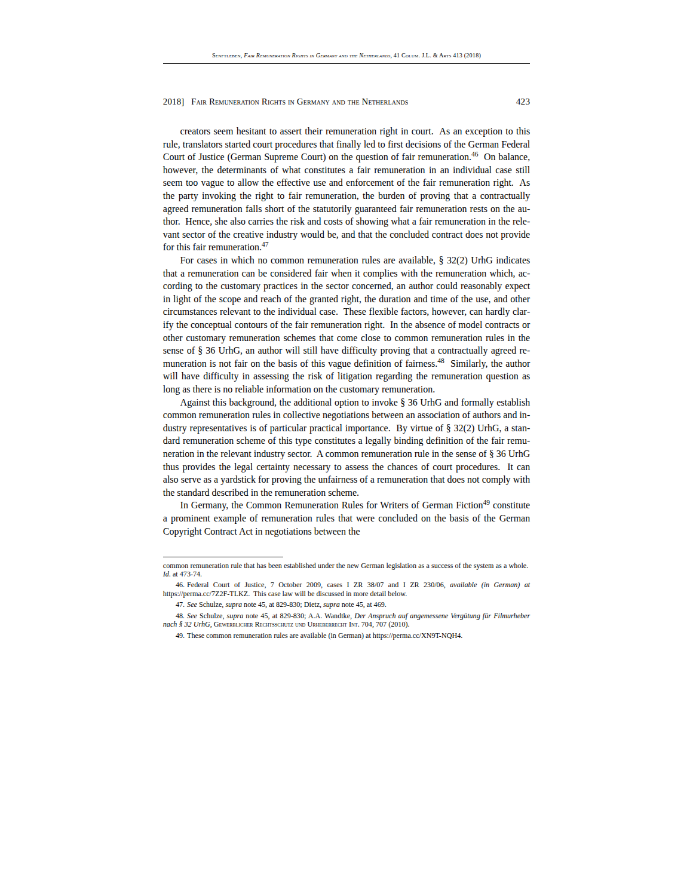Senftleben, Fair Remuneration Rights in Germany and the Netherlands, 41 Colum. J.L. & Arts 413 (2018)
2018] Fair Remuneration Rights in Germany and the Netherlands 423
creators seem hesitant to assert their remuneration right in court. As an exception to this rule, translators started court procedures that finally led to first decisions of the German Federal Court of Justice (German Supreme Court) on the question of fair remuneration.46 On balance, however, the determinants of what constitutes a fair remuneration in an individual case still seem too vague to allow the effective use and enforcement of the fair remuneration right. As the party invoking the right to fair remuneration, the burden of proving that a contractually agreed remuneration falls short of the statutorily guaranteed fair remuneration rests on the author. Hence, she also carries the risk and costs of showing what a fair remuneration in the relevant sector of the creative industry would be, and that the concluded contract does not provide for this fair remuneration.47
For cases in which no common remuneration rules are available, § 32(2) UrhG indicates that a remuneration can be considered fair when it complies with the remuneration which, according to the customary practices in the sector concerned, an author could reasonably expect in light of the scope and reach of the granted right, the duration and time of the use, and other circumstances relevant to the individual case. These flexible factors, however, can hardly clarify the conceptual contours of the fair remuneration right. In the absence of model contracts or other customary remuneration schemes that come close to common remuneration rules in the sense of § 36 UrhG, an author will still have difficulty proving that a contractually agreed remuneration is not fair on the basis of this vague definition of fairness.48 Similarly, the author will have difficulty in assessing the risk of litigation regarding the remuneration question as long as there is no reliable information on the customary remuneration.
Against this background, the additional option to invoke § 36 UrhG and formally establish common remuneration rules in collective negotiations between an association of authors and industry representatives is of particular practical importance. By virtue of § 32(2) UrhG, a standard remuneration scheme of this type constitutes a legally binding definition of the fair remuneration in the relevant industry sector. A common remuneration rule in the sense of § 36 UrhG thus provides the legal certainty necessary to assess the chances of court procedures. It can also serve as a yardstick for proving the unfairness of a remuneration that does not comply with the standard described in the remuneration scheme.
In Germany, the Common Remuneration Rules for Writers of German Fiction49 constitute a prominent example of remuneration rules that were concluded on the basis of the German Copyright Contract Act in negotiations between the
common remuneration rule that has been established under the new German legislation as a success of the system as a whole. Id. at 473-74.
46. Federal Court of Justice, 7 October 2009, cases I ZR 38/07 and I ZR 230/06, available (in German) at https://perma.cc/7Z2F-TLKZ. This case law will be discussed in more detail below.
47. See Schulze, supra note 45, at 829-830; Dietz, supra note 45, at 469.
48. See Schulze, supra note 45, at 829-830; A.A. Wandtke, Der Anspruch auf angemessene Vergütung für Filmurheber nach § 32 UrhG, Gewerblicher Rechtsschutz und Urheberrecht Int. 704, 707 (2010).
49. These common remuneration rules are available (in German) at https://perma.cc/XN9T-NQH4.